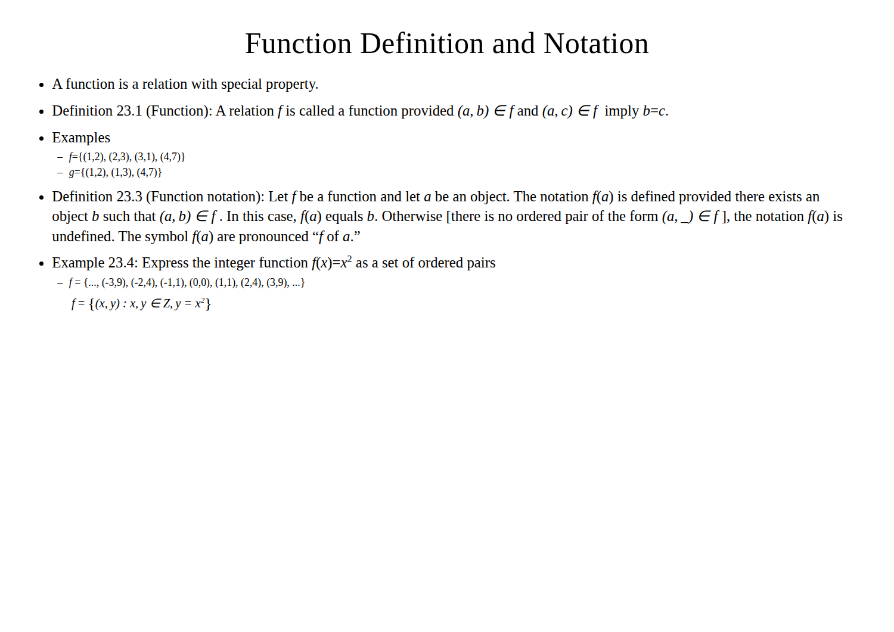Function Definition and Notation
A function is a relation with special property.
Definition 23.1 (Function): A relation f is called a function provided (a, b) ∈ f and (a, c) ∈ f imply b=c.
Examples
f={(1,2), (2,3), (3,1), (4,7)}
g={(1,2), (1,3), (4,7)}
Definition 23.3 (Function notation): Let f be a function and let a be an object. The notation f(a) is defined provided there exists an object b such that (a, b) ∈ f . In this case, f(a) equals b. Otherwise [there is no ordered pair of the form (a, _) ∈ f ], the notation f(a) is undefined. The symbol f(a) are pronounced “f of a.”
Example 23.4: Express the integer function f(x)=x2 as a set of ordered pairs
f = {..., (-3,9), (-2,4), (-1,1), (0,0), (1,1), (2,4), (3,9), ...} f = {(x, y) : x, y ∈ Z, y = x2}